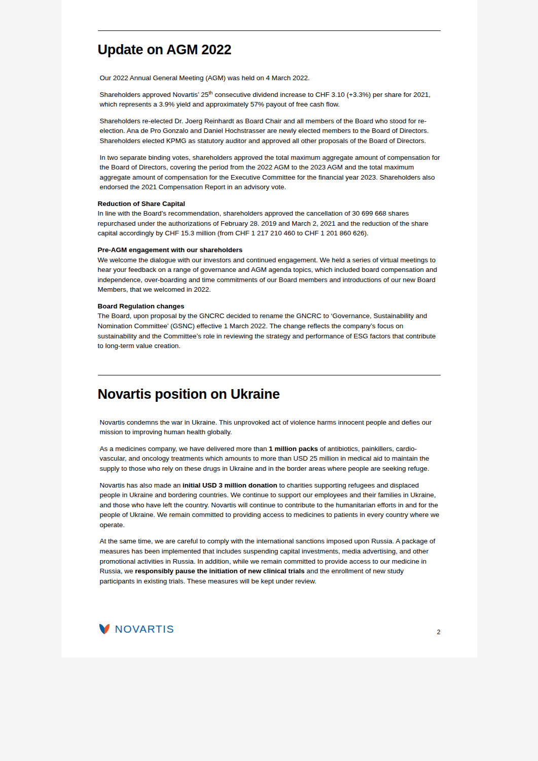Update on AGM 2022
Our 2022 Annual General Meeting (AGM) was held on 4 March 2022.
Shareholders approved Novartis’ 25th consecutive dividend increase to CHF 3.10 (+3.3%) per share for 2021, which represents a 3.9% yield and approximately 57% payout of free cash flow.
Shareholders re-elected Dr. Joerg Reinhardt as Board Chair and all members of the Board who stood for re-election. Ana de Pro Gonzalo and Daniel Hochstrasser are newly elected members to the Board of Directors. Shareholders elected KPMG as statutory auditor and approved all other proposals of the Board of Directors.
In two separate binding votes, shareholders approved the total maximum aggregate amount of compensation for the Board of Directors, covering the period from the 2022 AGM to the 2023 AGM and the total maximum aggregate amount of compensation for the Executive Committee for the financial year 2023. Shareholders also endorsed the 2021 Compensation Report in an advisory vote.
Reduction of Share Capital
In line with the Board’s recommendation, shareholders approved the cancellation of 30 699 668 shares repurchased under the authorizations of February 28. 2019 and March 2, 2021 and the reduction of the share capital accordingly by CHF 15.3 million (from CHF 1 217 210 460 to CHF 1 201 860 626).
Pre-AGM engagement with our shareholders
We welcome the dialogue with our investors and continued engagement. We held a series of virtual meetings to hear your feedback on a range of governance and AGM agenda topics, which included board compensation and independence, over-boarding and time commitments of our Board members and introductions of our new Board Members, that we welcomed in 2022.
Board Regulation changes
The Board, upon proposal by the GNCRC decided to rename the GNCRC to ‘Governance, Sustainability and Nomination Committee’ (GSNC) effective 1 March 2022. The change reflects the company’s focus on sustainability and the Committee’s role in reviewing the strategy and performance of ESG factors that contribute to long-term value creation.
Novartis position on Ukraine
Novartis condemns the war in Ukraine. This unprovoked act of violence harms innocent people and defies our mission to improving human health globally.
As a medicines company, we have delivered more than 1 million packs of antibiotics, painkillers, cardio-vascular, and oncology treatments which amounts to more than USD 25 million in medical aid to maintain the supply to those who rely on these drugs in Ukraine and in the border areas where people are seeking refuge.
Novartis has also made an initial USD 3 million donation to charities supporting refugees and displaced people in Ukraine and bordering countries. We continue to support our employees and their families in Ukraine, and those who have left the country. Novartis will continue to contribute to the humanitarian efforts in and for the people of Ukraine. We remain committed to providing access to medicines to patients in every country where we operate.
At the same time, we are careful to comply with the international sanctions imposed upon Russia. A package of measures has been implemented that includes suspending capital investments, media advertising, and other promotional activities in Russia. In addition, while we remain committed to provide access to our medicine in Russia, we responsibly pause the initiation of new clinical trials and the enrollment of new study participants in existing trials. These measures will be kept under review.
NOVARTIS
2